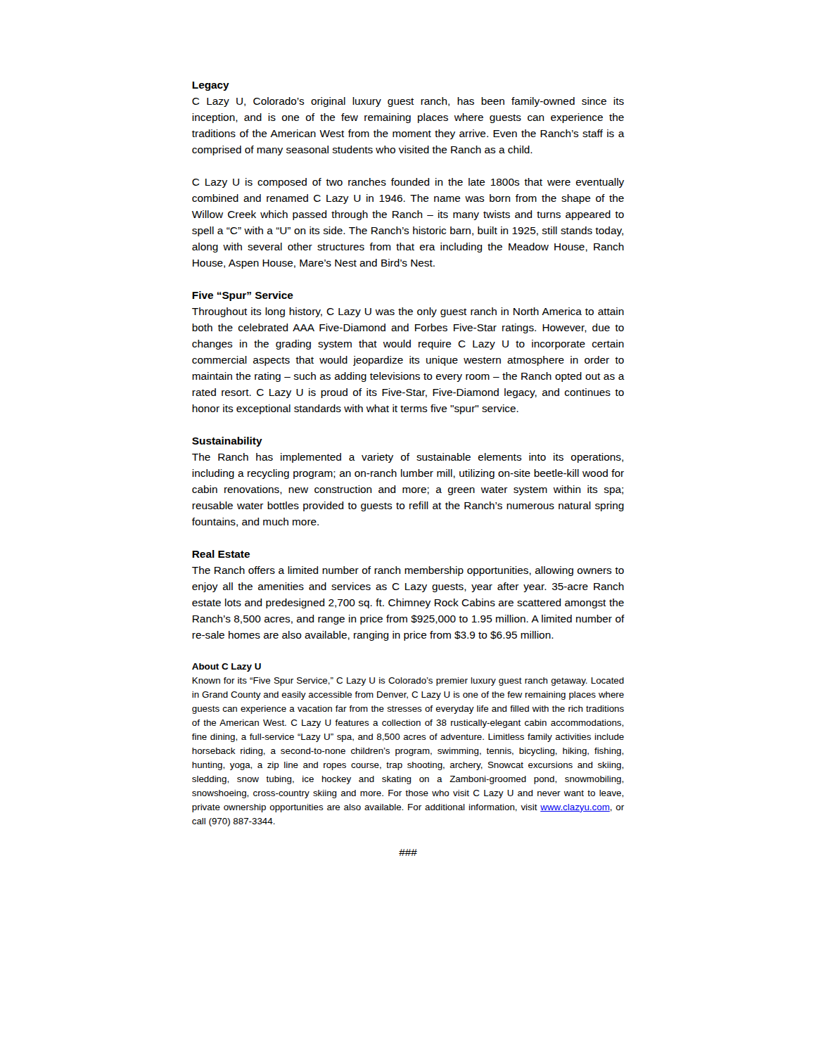Legacy
C Lazy U, Colorado’s original luxury guest ranch, has been family-owned since its inception, and is one of the few remaining places where guests can experience the traditions of the American West from the moment they arrive. Even the Ranch’s staff is a comprised of many seasonal students who visited the Ranch as a child.
C Lazy U is composed of two ranches founded in the late 1800s that were eventually combined and renamed C Lazy U in 1946. The name was born from the shape of the Willow Creek which passed through the Ranch – its many twists and turns appeared to spell a “C” with a “U” on its side. The Ranch’s historic barn, built in 1925, still stands today, along with several other structures from that era including the Meadow House, Ranch House, Aspen House, Mare’s Nest and Bird’s Nest.
Five “Spur” Service
Throughout its long history, C Lazy U was the only guest ranch in North America to attain both the celebrated AAA Five-Diamond and Forbes Five-Star ratings. However, due to changes in the grading system that would require C Lazy U to incorporate certain commercial aspects that would jeopardize its unique western atmosphere in order to maintain the rating – such as adding televisions to every room – the Ranch opted out as a rated resort. C Lazy U is proud of its Five-Star, Five-Diamond legacy, and continues to honor its exceptional standards with what it terms five "spur" service.
Sustainability
The Ranch has implemented a variety of sustainable elements into its operations, including a recycling program; an on-ranch lumber mill, utilizing on-site beetle-kill wood for cabin renovations, new construction and more; a green water system within its spa; reusable water bottles provided to guests to refill at the Ranch’s numerous natural spring fountains, and much more.
Real Estate
The Ranch offers a limited number of ranch membership opportunities, allowing owners to enjoy all the amenities and services as C Lazy guests, year after year. 35-acre Ranch estate lots and predesigned 2,700 sq. ft. Chimney Rock Cabins are scattered amongst the Ranch’s 8,500 acres, and range in price from $925,000 to 1.95 million. A limited number of re-sale homes are also available, ranging in price from $3.9 to $6.95 million.
About C Lazy U
Known for its “Five Spur Service,” C Lazy U is Colorado’s premier luxury guest ranch getaway. Located in Grand County and easily accessible from Denver, C Lazy U is one of the few remaining places where guests can experience a vacation far from the stresses of everyday life and filled with the rich traditions of the American West. C Lazy U features a collection of 38 rustically-elegant cabin accommodations, fine dining, a full-service “Lazy U” spa, and 8,500 acres of adventure. Limitless family activities include horseback riding, a second-to-none children’s program, swimming, tennis, bicycling, hiking, fishing, hunting, yoga, a zip line and ropes course, trap shooting, archery, Snowcat excursions and skiing, sledding, snow tubing, ice hockey and skating on a Zamboni-groomed pond, snowmobiling, snowshoeing, cross-country skiing and more. For those who visit C Lazy U and never want to leave, private ownership opportunities are also available. For additional information, visit www.clazyu.com, or call (970) 887-3344.
###